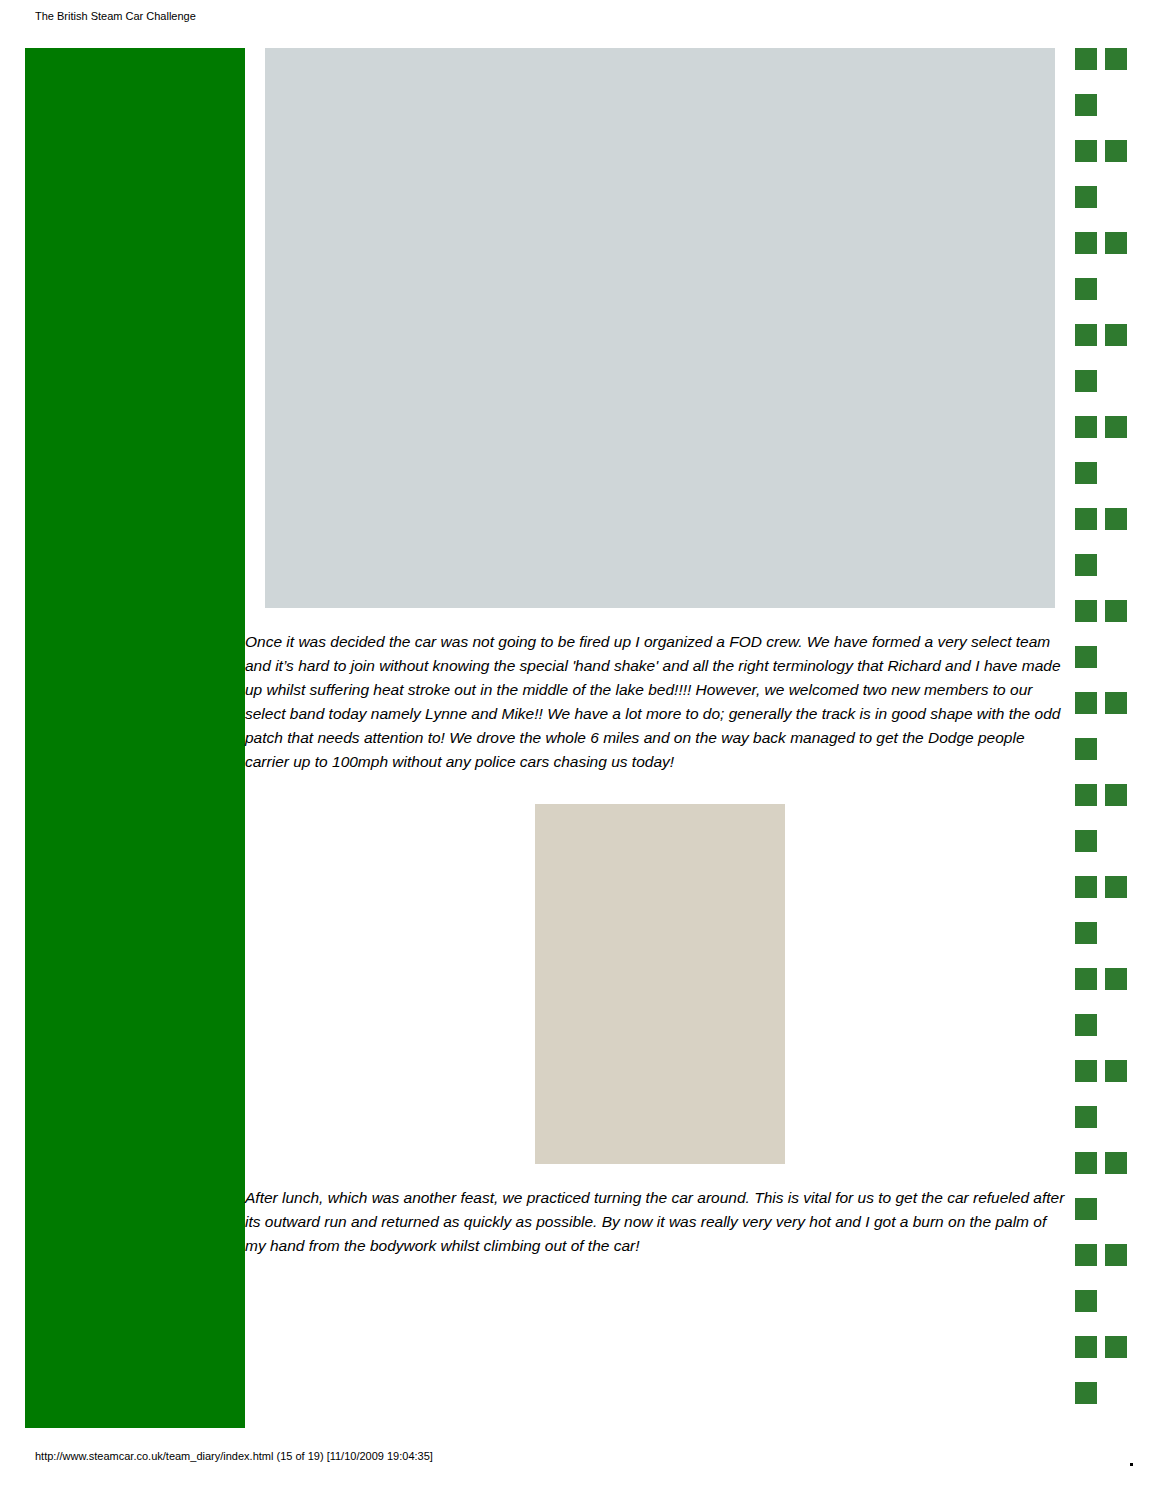The British Steam Car Challenge
Once it was decided the car was not going to be fired up I organized a FOD crew. We have formed a very select team and it’s hard to join without knowing the special 'hand shake' and all the right terminology that Richard and I have made up whilst suffering heat stroke out in the middle of the lake bed!!!! However, we welcomed two new members to our select band today namely Lynne and Mike!! We have a lot more to do; generally the track is in good shape with the odd patch that needs attention to! We drove the whole 6 miles and on the way back managed to get the Dodge people carrier up to 100mph without any police cars chasing us today!
After lunch, which was another feast, we practiced turning the car around. This is vital for us to get the car refueled after its outward run and returned as quickly as possible. By now it was really very very hot and I got a burn on the palm of my hand from the bodywork whilst climbing out of the car!
http://www.steamcar.co.uk/team_diary/index.html (15 of 19) [11/10/2009 19:04:35]